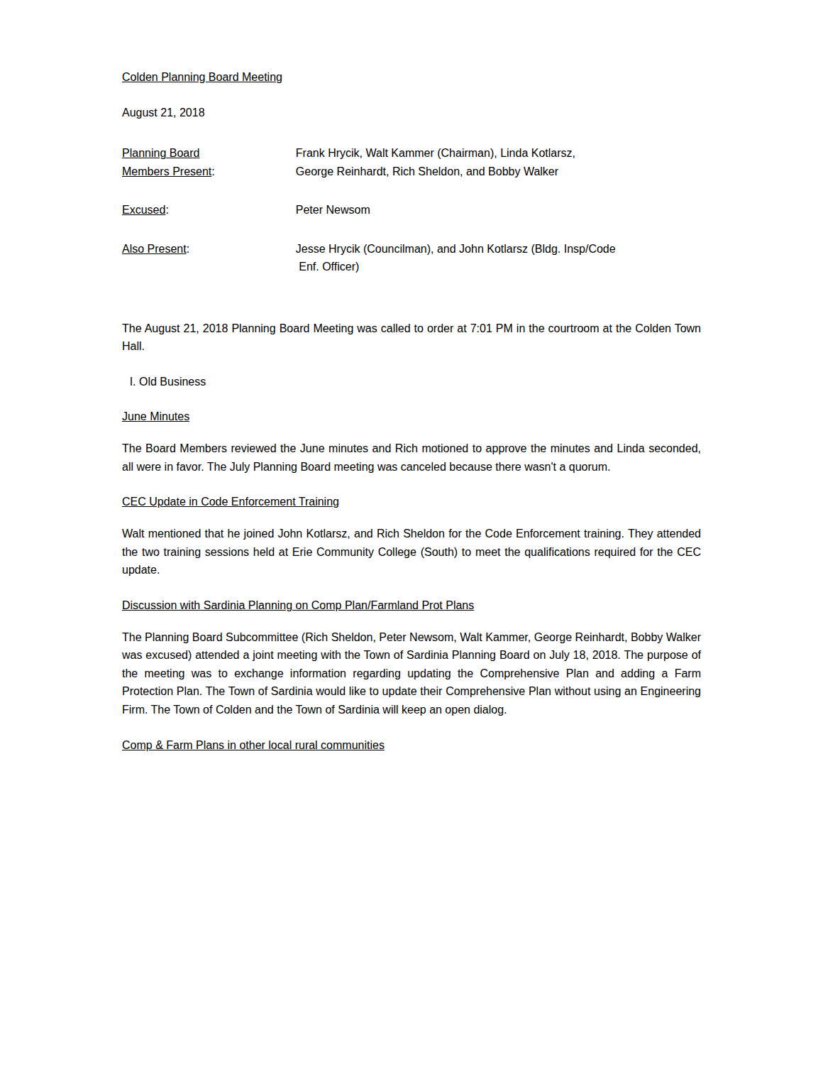Colden Planning Board Meeting
August 21, 2018
| Planning Board Members Present : | Frank Hrycik, Walt Kammer (Chairman), Linda Kotlarsz, George Reinhardt, Rich Sheldon, and Bobby Walker |
| Excused : | Peter Newsom |
| Also Present : | Jesse Hrycik (Councilman), and John Kotlarsz (Bldg. Insp/Code Enf. Officer) |
The August 21, 2018 Planning Board Meeting was called to order at 7:01 PM in the courtroom at the Colden Town Hall.
Old Business
June Minutes
The Board Members reviewed the June minutes and Rich motioned to approve the minutes and Linda seconded, all were in favor. The July Planning Board meeting was canceled because there wasn't a quorum.
CEC Update in Code Enforcement Training
Walt mentioned that he joined John Kotlarsz, and Rich Sheldon for the Code Enforcement training. They attended the two training sessions held at Erie Community College (South) to meet the qualifications required for the CEC update.
Discussion with Sardinia Planning on Comp Plan/Farmland Prot Plans
The Planning Board Subcommittee (Rich Sheldon, Peter Newsom, Walt Kammer, George Reinhardt, Bobby Walker was excused) attended a joint meeting with the Town of Sardinia Planning Board on July 18, 2018. The purpose of the meeting was to exchange information regarding updating the Comprehensive Plan and adding a Farm Protection Plan. The Town of Sardinia would like to update their Comprehensive Plan without using an Engineering Firm. The Town of Colden and the Town of Sardinia will keep an open dialog.
Comp & Farm Plans in other local rural communities